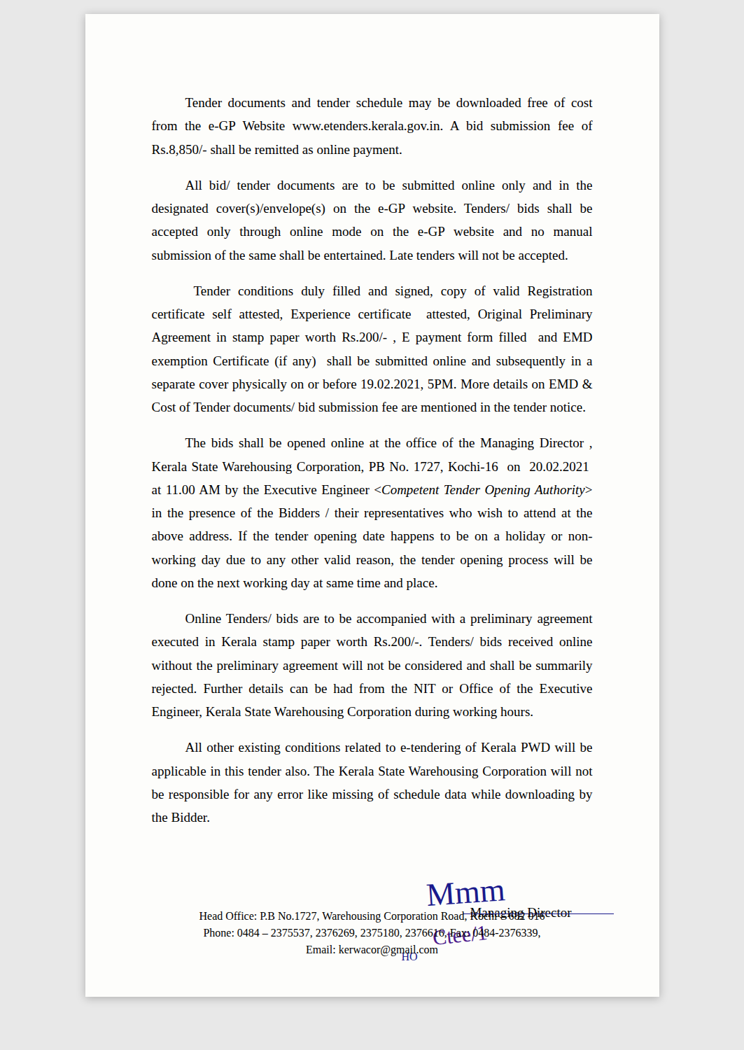Tender documents and tender schedule may be downloaded free of cost from the e-GP Website www.etenders.kerala.gov.in. A bid submission fee of Rs.8,850/- shall be remitted as online payment.
All bid/ tender documents are to be submitted online only and in the designated cover(s)/envelope(s) on the e-GP website. Tenders/ bids shall be accepted only through online mode on the e-GP website and no manual submission of the same shall be entertained. Late tenders will not be accepted.
Tender conditions duly filled and signed, copy of valid Registration certificate self attested, Experience certificate attested, Original Preliminary Agreement in stamp paper worth Rs.200/- , E payment form filled and EMD exemption Certificate (if any) shall be submitted online and subsequently in a separate cover physically on or before 19.02.2021, 5PM. More details on EMD & Cost of Tender documents/ bid submission fee are mentioned in the tender notice.
The bids shall be opened online at the office of the Managing Director , Kerala State Warehousing Corporation, PB No. 1727, Kochi-16 on 20.02.2021 at 11.00 AM by the Executive Engineer <Competent Tender Opening Authority> in the presence of the Bidders / their representatives who wish to attend at the above address. If the tender opening date happens to be on a holiday or non-working day due to any other valid reason, the tender opening process will be done on the next working day at same time and place.
Online Tenders/ bids are to be accompanied with a preliminary agreement executed in Kerala stamp paper worth Rs.200/-. Tenders/ bids received online without the preliminary agreement will not be considered and shall be summarily rejected. Further details can be had from the NIT or Office of the Executive Engineer, Kerala State Warehousing Corporation during working hours.
All other existing conditions related to e-tendering of Kerala PWD will be applicable in this tender also. The Kerala State Warehousing Corporation will not be responsible for any error like missing of schedule data while downloading by the Bidder.
Mmm
Managing Director
Ctee/1 HO
Head Office: P.B No.1727, Warehousing Corporation Road, Kochi – 682 016
Phone: 0484 – 2375537, 2376269, 2375180, 2376616, Fax: 0484-2376339,
Email: kerwacor@gmail.com